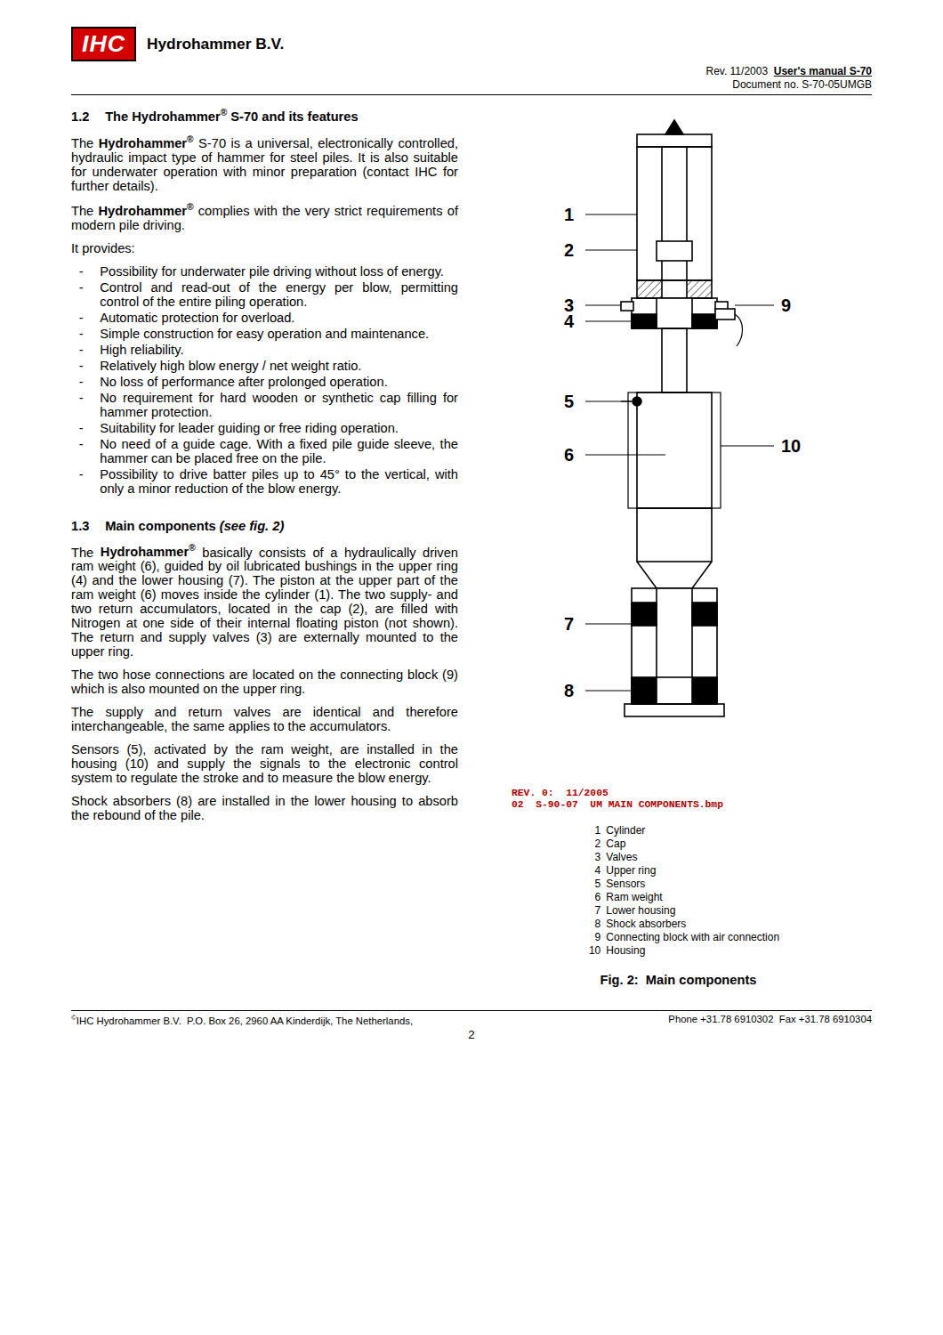IHC Hydrohammer B.V.
Rev. 11/2003 User's manual S-70
Document no. S-70-05UMGB
1.2 The Hydrohammer® S-70 and its features
The Hydrohammer® S-70 is a universal, electronically controlled, hydraulic impact type of hammer for steel piles. It is also suitable for underwater operation with minor preparation (contact IHC for further details).
The Hydrohammer® complies with the very strict requirements of modern pile driving.
It provides:
Possibility for underwater pile driving without loss of energy.
Control and read-out of the energy per blow, permitting control of the entire piling operation.
Automatic protection for overload.
Simple construction for easy operation and maintenance.
High reliability.
Relatively high blow energy / net weight ratio.
No loss of performance after prolonged operation.
No requirement for hard wooden or synthetic cap filling for hammer protection.
Suitability for leader guiding or free riding operation.
No need of a guide cage. With a fixed pile guide sleeve, the hammer can be placed free on the pile.
Possibility to drive batter piles up to 45° to the vertical, with only a minor reduction of the blow energy.
1.3 Main components (see fig. 2)
The Hydrohammer® basically consists of a hydraulically driven ram weight (6), guided by oil lubricated bushings in the upper ring (4) and the lower housing (7). The piston at the upper part of the ram weight (6) moves inside the cylinder (1). The two supply- and two return accumulators, located in the cap (2), are filled with Nitrogen at one side of their internal floating piston (not shown). The return and supply valves (3) are externally mounted to the upper ring.
The two hose connections are located on the connecting block (9) which is also mounted on the upper ring.
The supply and return valves are identical and therefore interchangeable, the same applies to the accumulators.
Sensors (5), activated by the ram weight, are installed in the housing (10) and supply the signals to the electronic control system to regulate the stroke and to measure the blow energy.
Shock absorbers (8) are installed in the lower housing to absorb the rebound of the pile.
1 2 3 4 5 6 7 8 9 10
REV. 0: 11/2005
02 S-90-07 UM MAIN COMPONENTS.bmp
1
Cylinder
2
Cap
3
Valves
4
Upper ring
5
Sensors
6
Ram weight
7
Lower housing
8
Shock absorbers
9
Connecting block with air connection
10
Housing
Fig. 2: Main components
©IHC Hydrohammer B.V. P.O. Box 26, 2960 AA Kinderdijk, The Netherlands,
Phone +31.78 6910302 Fax +31.78 6910304
2